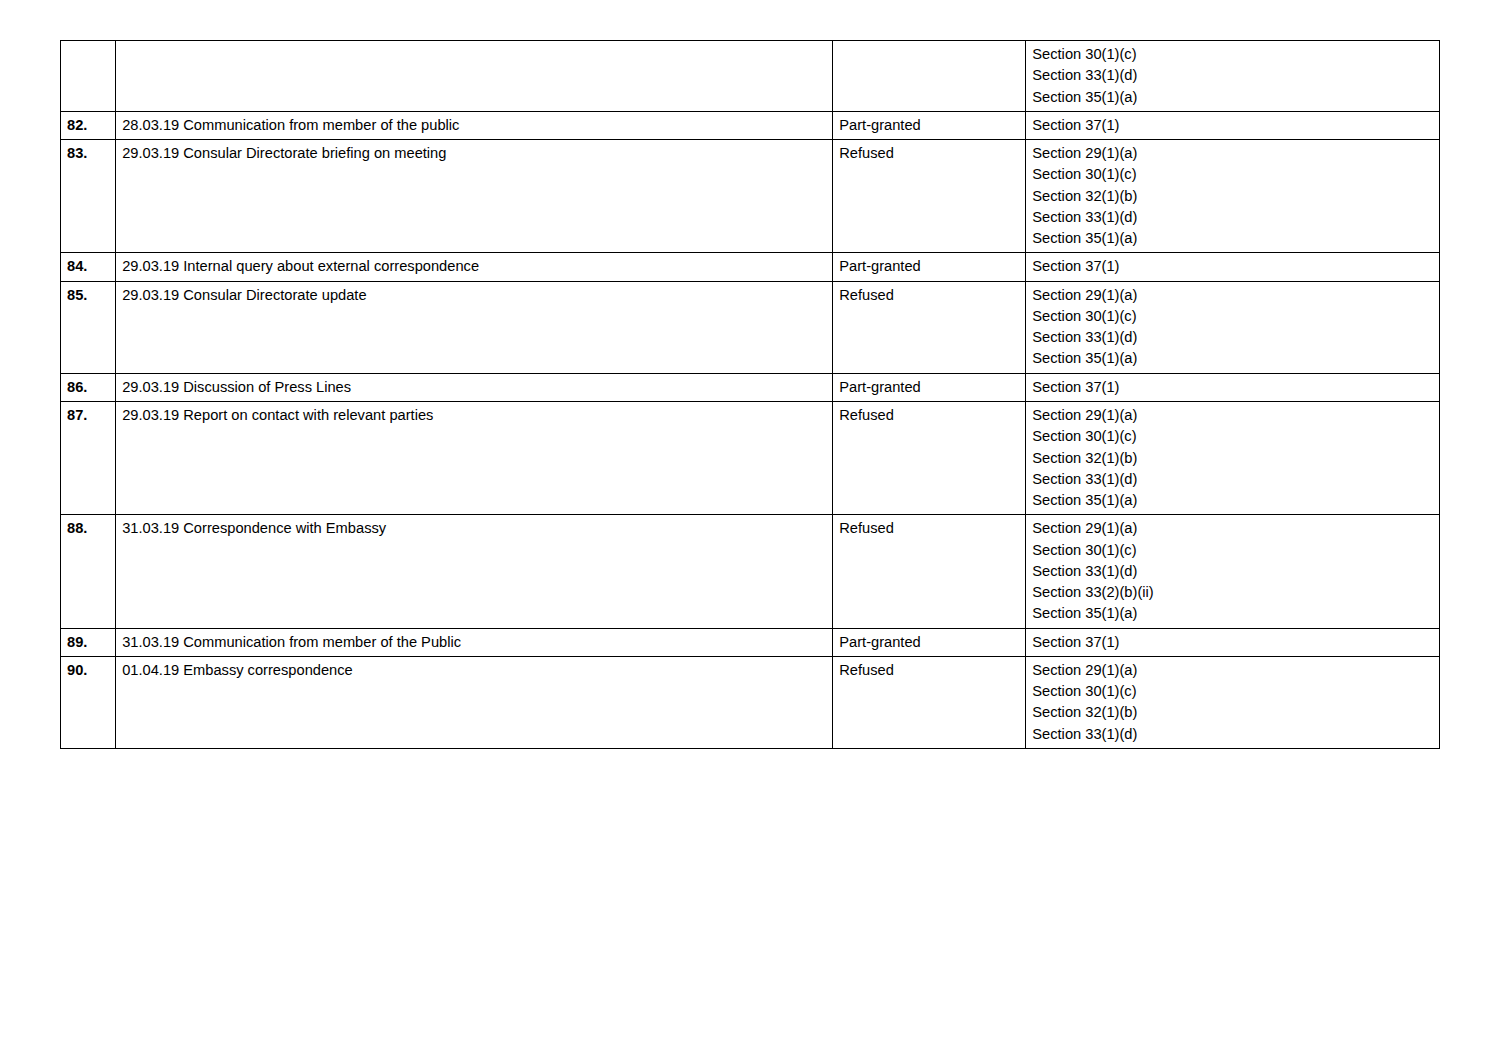| | | | Section 30(1)(c) Section 33(1)(d) Section 35(1)(a) |
| 82. | 28.03.19 Communication from member of the public | Part-granted | Section 37(1) |
| 83. | 29.03.19 Consular Directorate briefing on meeting | Refused | Section 29(1)(a) Section 30(1)(c) Section 32(1)(b) Section 33(1)(d) Section 35(1)(a) |
| 84. | 29.03.19 Internal query about external correspondence | Part-granted | Section 37(1) |
| 85. | 29.03.19 Consular Directorate update | Refused | Section 29(1)(a) Section 30(1)(c) Section 33(1)(d) Section 35(1)(a) |
| 86. | 29.03.19 Discussion of Press Lines | Part-granted | Section 37(1) |
| 87. | 29.03.19 Report on contact with relevant parties | Refused | Section 29(1)(a) Section 30(1)(c) Section 32(1)(b) Section 33(1)(d) Section 35(1)(a) |
| 88. | 31.03.19 Correspondence with Embassy | Refused | Section 29(1)(a) Section 30(1)(c) Section 33(1)(d) Section 33(2)(b)(ii) Section 35(1)(a) |
| 89. | 31.03.19 Communication from member of the Public | Part-granted | Section 37(1) |
| 90. | 01.04.19 Embassy correspondence | Refused | Section 29(1)(a) Section 30(1)(c) Section 32(1)(b) Section 33(1)(d) |